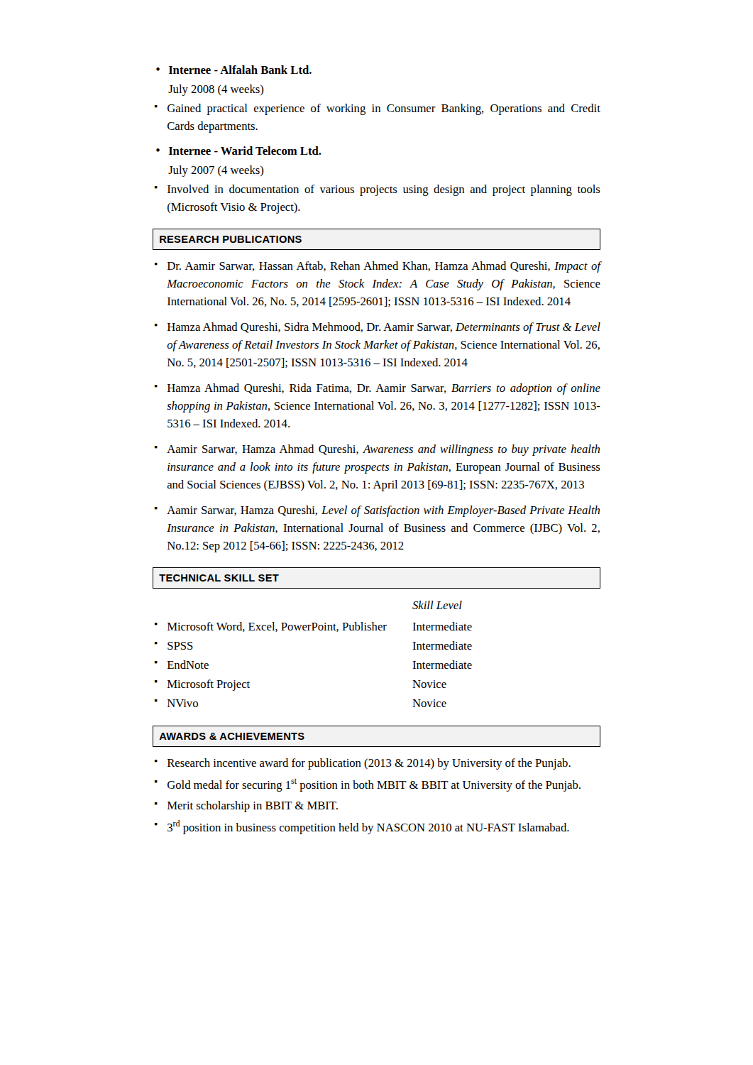Internee - Alfalah Bank Ltd.
July 2008 (4 weeks)
Gained practical experience of working in Consumer Banking, Operations and Credit Cards departments.
Internee - Warid Telecom Ltd.
July 2007 (4 weeks)
Involved in documentation of various projects using design and project planning tools (Microsoft Visio & Project).
RESEARCH PUBLICATIONS
Dr. Aamir Sarwar, Hassan Aftab, Rehan Ahmed Khan, Hamza Ahmad Qureshi, Impact of Macroeconomic Factors on the Stock Index: A Case Study Of Pakistan, Science International Vol. 26, No. 5, 2014 [2595-2601]; ISSN 1013-5316 – ISI Indexed. 2014
Hamza Ahmad Qureshi, Sidra Mehmood, Dr. Aamir Sarwar, Determinants of Trust & Level of Awareness of Retail Investors In Stock Market of Pakistan, Science International Vol. 26, No. 5, 2014 [2501-2507]; ISSN 1013-5316 – ISI Indexed. 2014
Hamza Ahmad Qureshi, Rida Fatima, Dr. Aamir Sarwar, Barriers to adoption of online shopping in Pakistan, Science International Vol. 26, No. 3, 2014 [1277-1282]; ISSN 1013-5316 – ISI Indexed. 2014.
Aamir Sarwar, Hamza Ahmad Qureshi, Awareness and willingness to buy private health insurance and a look into its future prospects in Pakistan, European Journal of Business and Social Sciences (EJBSS) Vol. 2, No. 1: April 2013 [69-81]; ISSN: 2235-767X, 2013
Aamir Sarwar, Hamza Qureshi, Level of Satisfaction with Employer-Based Private Health Insurance in Pakistan, International Journal of Business and Commerce (IJBC) Vol. 2, No.12: Sep 2012 [54-66]; ISSN: 2225-2436, 2012
TECHNICAL SKILL SET
| | Skill Level |
| Microsoft Word, Excel, PowerPoint, Publisher | Intermediate |
| SPSS | Intermediate |
| EndNote | Intermediate |
| Microsoft Project | Novice |
| NVivo | Novice |
AWARDS & ACHIEVEMENTS
Research incentive award for publication (2013 & 2014) by University of the Punjab.
Gold medal for securing 1st position in both MBIT & BBIT at University of the Punjab.
Merit scholarship in BBIT & MBIT.
3rd position in business competition held by NASCON 2010 at NU-FAST Islamabad.